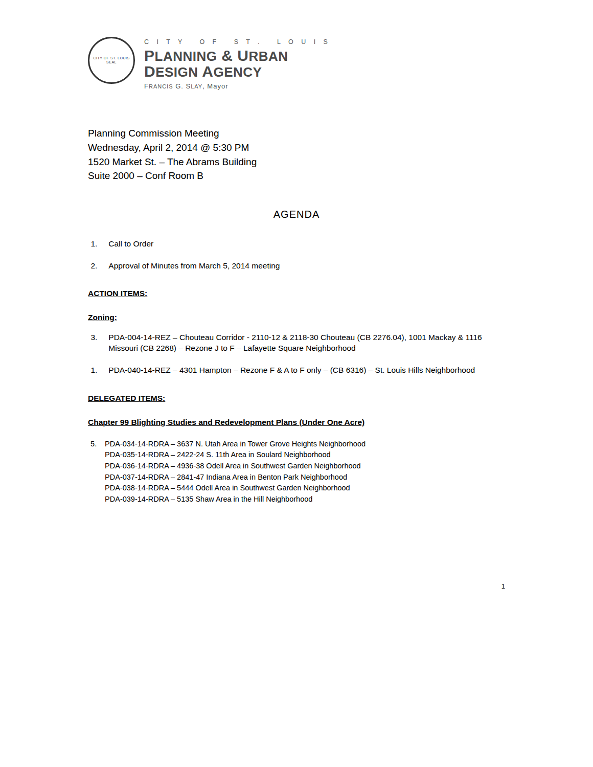CITY OF ST. LOUIS
SEAL
C I T Y O F S T . L O U I S
PLANNING & URBAN
DESIGN AGENCY
FRANCIS G. SLAY, Mayor
Planning Commission Meeting
Wednesday, April 2, 2014 @ 5:30 PM
1520 Market St. – The Abrams Building
Suite 2000 – Conf Room B
AGENDA
Call to Order
Approval of Minutes from March 5, 2014 meeting
ACTION ITEMS:
Zoning:
PDA-004-14-REZ – Chouteau Corridor - 2110-12 & 2118-30 Chouteau (CB 2276.04), 1001 Mackay & 1116 Missouri (CB 2268) – Rezone J to F – Lafayette Square Neighborhood
PDA-040-14-REZ – 4301 Hampton – Rezone F & A to F only – (CB 6316) – St. Louis Hills Neighborhood
DELEGATED ITEMS:
Chapter 99 Blighting Studies and Redevelopment Plans (Under One Acre)
5.
PDA-034-14-RDRA – 3637 N. Utah Area in Tower Grove Heights Neighborhood
PDA-035-14-RDRA – 2422-24 S. 11th Area in Soulard Neighborhood
PDA-036-14-RDRA – 4936-38 Odell Area in Southwest Garden Neighborhood
PDA-037-14-RDRA – 2841-47 Indiana Area in Benton Park Neighborhood
PDA-038-14-RDRA – 5444 Odell Area in Southwest Garden Neighborhood
PDA-039-14-RDRA – 5135 Shaw Area in the Hill Neighborhood
1